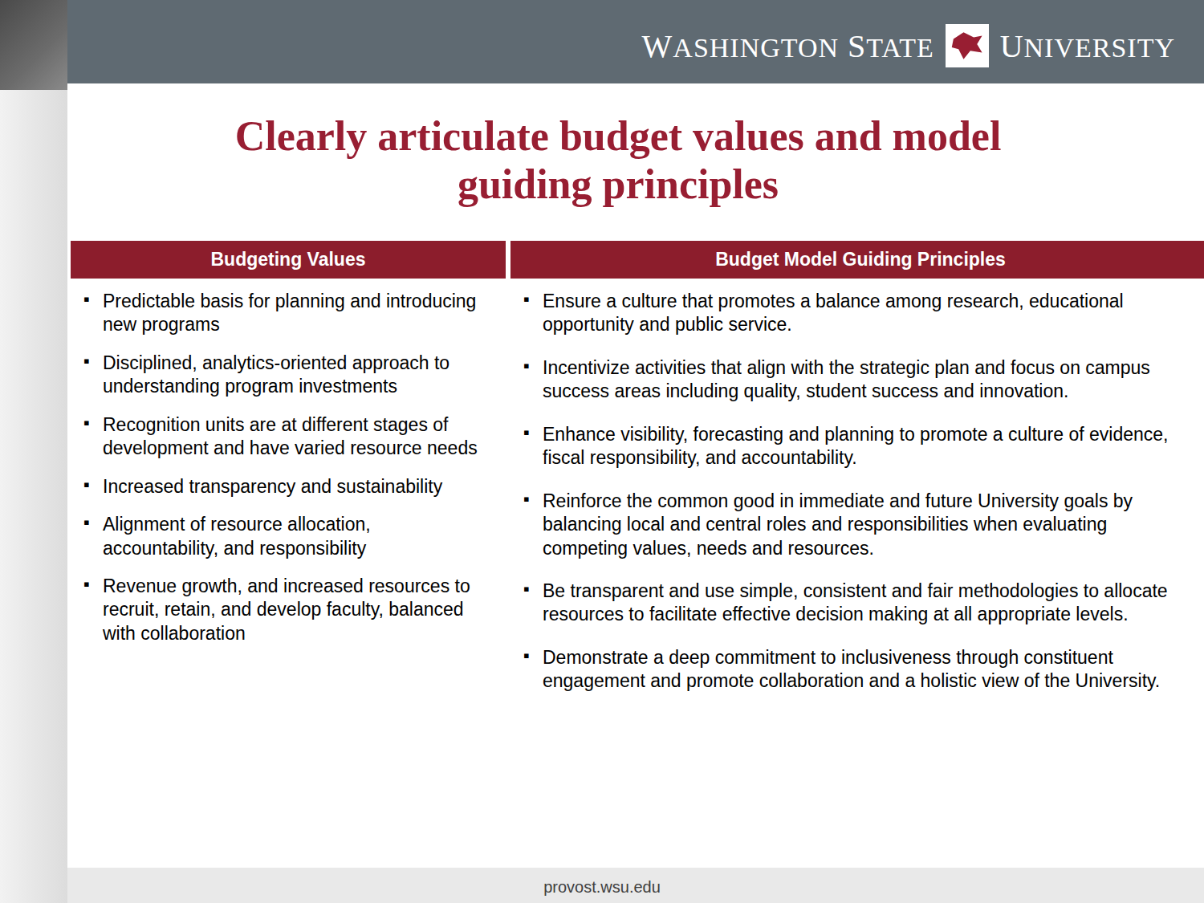WASHINGTON STATE
UNIVERSITY
Clearly articulate budget values and model
guiding principles
| Budgeting Values | Budget Model Guiding Principles |
| --- | --- |
| Predictable basis for planning and introducing new programs Disciplined, analytics-oriented approach to understanding program investments Recognition units are at different stages of development and have varied resource needs Increased transparency and sustainability Alignment of resource allocation, accountability, and responsibility Revenue growth, and increased resources to recruit, retain, and develop faculty, balanced with collaboration | Ensure a culture that promotes a balance among research, educational opportunity and public service. Incentivize activities that align with the strategic plan and focus on campus success areas including quality, student success and innovation. Enhance visibility, forecasting and planning to promote a culture of evidence, fiscal responsibility, and accountability. Reinforce the common good in immediate and future University goals by balancing local and central roles and responsibilities when evaluating competing values, needs and resources. Be transparent and use simple, consistent and fair methodologies to allocate resources to facilitate effective decision making at all appropriate levels. Demonstrate a deep commitment to inclusiveness through constituent engagement and promote collaboration and a holistic view of the University. |
provost.wsu.edu